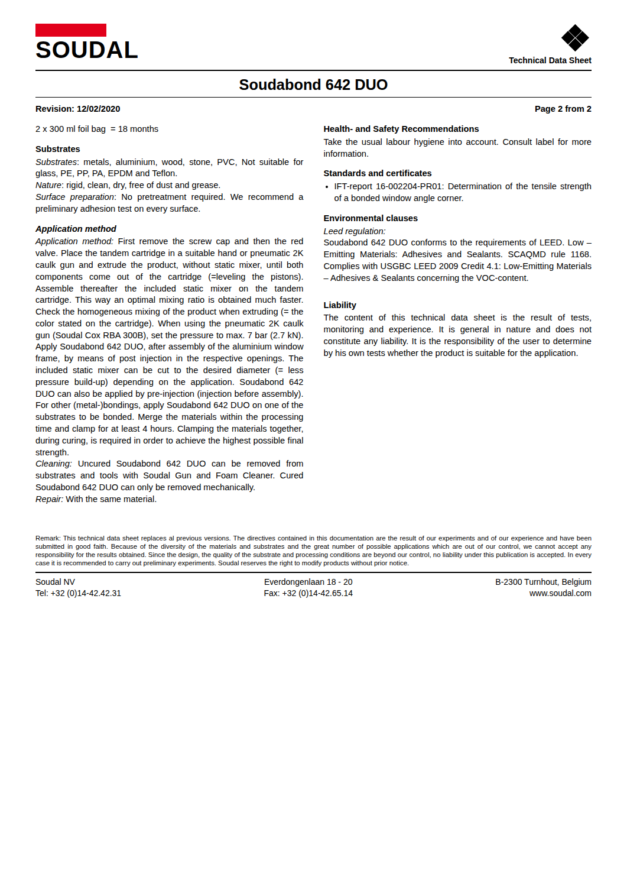SOUDAL
❖
Technical Data Sheet
Soudabond 642 DUO
Revision: 12/02/2020 Page 2 from 2
2 x 300 ml foil bag = 18 months
Substrates
Substrates: metals, aluminium, wood, stone, PVC, Not suitable for glass, PE, PP, PA, EPDM and Teflon.
Nature: rigid, clean, dry, free of dust and grease.
Surface preparation: No pretreatment required. We recommend a preliminary adhesion test on every surface.
Application method
Application method: First remove the screw cap and then the red valve. Place the tandem cartridge in a suitable hand or pneumatic 2K caulk gun and extrude the product, without static mixer, until both components come out of the cartridge (=leveling the pistons). Assemble thereafter the included static mixer on the tandem cartridge. This way an optimal mixing ratio is obtained much faster. Check the homogeneous mixing of the product when extruding (= the color stated on the cartridge). When using the pneumatic 2K caulk gun (Soudal Cox RBA 300B), set the pressure to max. 7 bar (2.7 kN). Apply Soudabond 642 DUO, after assembly of the aluminium window frame, by means of post injection in the respective openings. The included static mixer can be cut to the desired diameter (= less pressure build-up) depending on the application. Soudabond 642 DUO can also be applied by pre-injection (injection before assembly). For other (metal-)bondings, apply Soudabond 642 DUO on one of the substrates to be bonded. Merge the materials within the processing time and clamp for at least 4 hours. Clamping the materials together, during curing, is required in order to achieve the highest possible final strength.
Cleaning: Uncured Soudabond 642 DUO can be removed from substrates and tools with Soudal Gun and Foam Cleaner. Cured Soudabond 642 DUO can only be removed mechanically.
Repair: With the same material.
Health- and Safety Recommendations
Take the usual labour hygiene into account. Consult label for more information.
Standards and certificates
IFT-report 16-002204-PR01: Determination of the tensile strength of a bonded window angle corner.
Environmental clauses
Leed regulation:
Soudabond 642 DUO conforms to the requirements of LEED. Low –Emitting Materials: Adhesives and Sealants. SCAQMD rule 1168. Complies with USGBC LEED 2009 Credit 4.1: Low-Emitting Materials – Adhesives & Sealants concerning the VOC-content.
Liability
The content of this technical data sheet is the result of tests, monitoring and experience. It is general in nature and does not constitute any liability. It is the responsibility of the user to determine by his own tests whether the product is suitable for the application.
Remark: This technical data sheet replaces al previous versions. The directives contained in this documentation are the result of our experiments and of our experience and have been submitted in good faith. Because of the diversity of the materials and substrates and the great number of possible applications which are out of our control, we cannot accept any responsibility for the results obtained. Since the design, the quality of the substrate and processing conditions are beyond our control, no liability under this publication is accepted. In every case it is recommended to carry out preliminary experiments. Soudal reserves the right to modify products without prior notice.
Soudal NV Tel: +32 (0)14-42.42.31
Everdongenlaan 18 - 20 Fax: +32 (0)14-42.65.14
B-2300 Turnhout, Belgium www.soudal.com